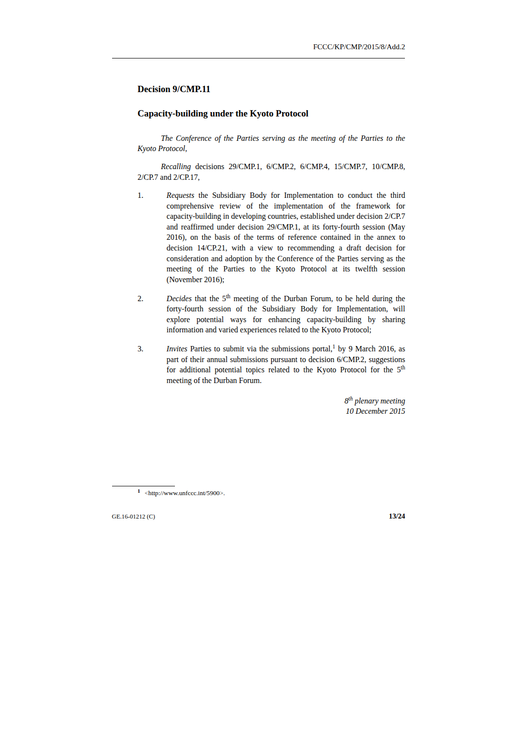FCCC/KP/CMP/2015/8/Add.2
Decision 9/CMP.11
Capacity-building under the Kyoto Protocol
The Conference of the Parties serving as the meeting of the Parties to the Kyoto Protocol,
Recalling decisions 29/CMP.1, 6/CMP.2, 6/CMP.4, 15/CMP.7, 10/CMP.8, 2/CP.7 and 2/CP.17,
1. Requests the Subsidiary Body for Implementation to conduct the third comprehensive review of the implementation of the framework for capacity-building in developing countries, established under decision 2/CP.7 and reaffirmed under decision 29/CMP.1, at its forty-fourth session (May 2016), on the basis of the terms of reference contained in the annex to decision 14/CP.21, with a view to recommending a draft decision for consideration and adoption by the Conference of the Parties serving as the meeting of the Parties to the Kyoto Protocol at its twelfth session (November 2016);
2. Decides that the 5th meeting of the Durban Forum, to be held during the forty-fourth session of the Subsidiary Body for Implementation, will explore potential ways for enhancing capacity-building by sharing information and varied experiences related to the Kyoto Protocol;
3. Invites Parties to submit via the submissions portal,1 by 9 March 2016, as part of their annual submissions pursuant to decision 6/CMP.2, suggestions for additional potential topics related to the Kyoto Protocol for the 5th meeting of the Durban Forum.
8th plenary meeting
10 December 2015
1 <http://www.unfccc.int/5900>.
GE.16-01212 (C) 13/24